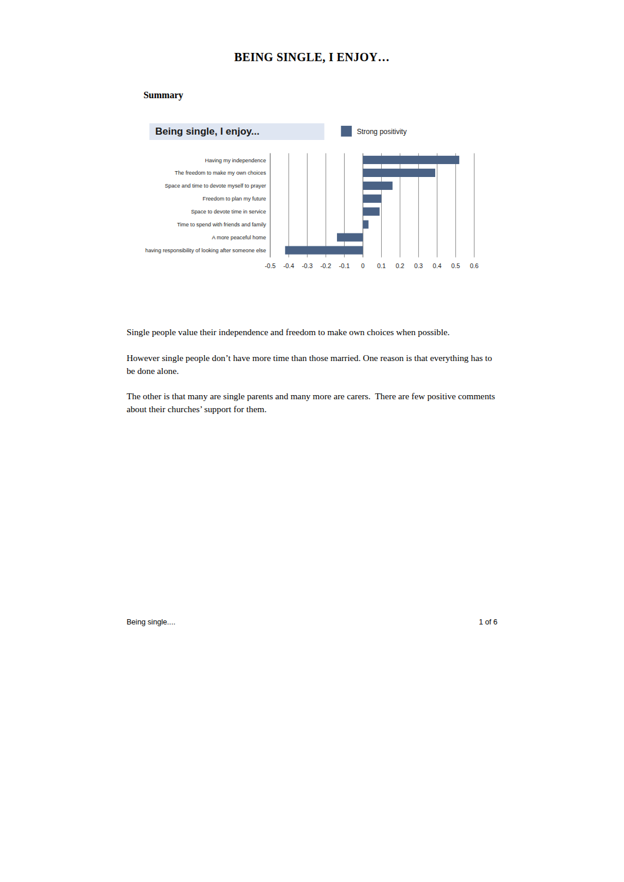BEING SINGLE, I ENJOY…
Summary
Being single, I enjoy... Strong positivity Having my independence The freedom to make my own choices Space and time to devote myself to prayer Freedom to plan my future Space to devote time in service Time to spend with friends and family A more peaceful home Not having responsibility of looking after someone else -0.5 -0.4 -0.3 -0.2 -0.1 0 0.1 0.2 0.3 0.4 0.5 0.6
Single people value their independence and freedom to make own choices when possible.
However single people don’t have more time than those married. One reason is that everything has to be done alone.
The other is that many are single parents and many more are carers. There are few positive comments about their churches’ support for them.
Being single.... 1 of 6